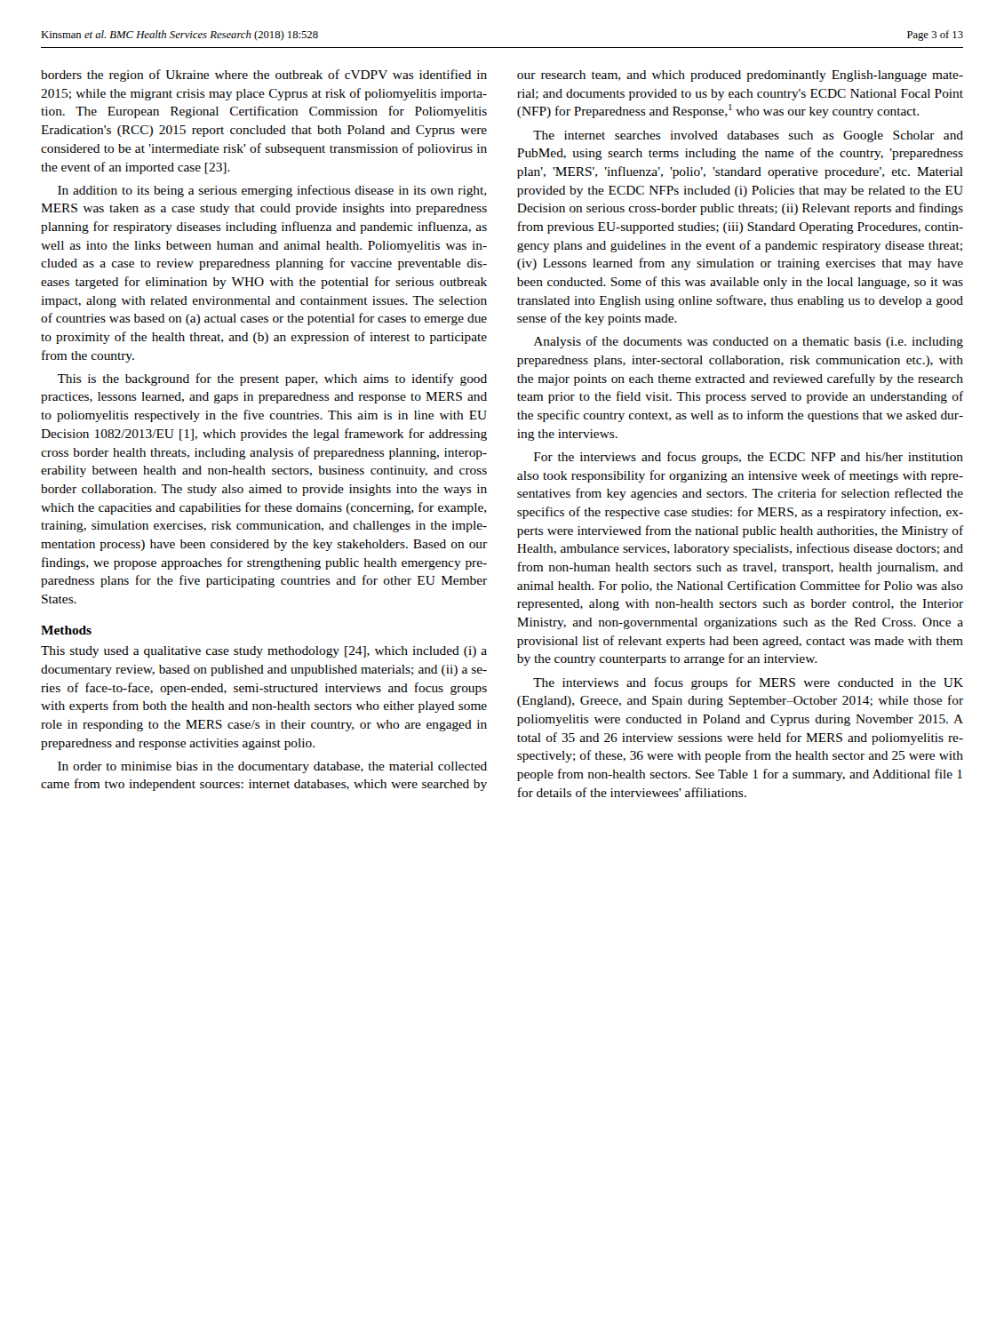Kinsman et al. BMC Health Services Research (2018) 18:528 Page 3 of 13
borders the region of Ukraine where the outbreak of cVDPV was identified in 2015; while the migrant crisis may place Cyprus at risk of poliomyelitis importation. The European Regional Certification Commission for Poliomyelitis Eradication's (RCC) 2015 report concluded that both Poland and Cyprus were considered to be at 'intermediate risk' of subsequent transmission of poliovirus in the event of an imported case [23].
In addition to its being a serious emerging infectious disease in its own right, MERS was taken as a case study that could provide insights into preparedness planning for respiratory diseases including influenza and pandemic influenza, as well as into the links between human and animal health. Poliomyelitis was included as a case to review preparedness planning for vaccine preventable diseases targeted for elimination by WHO with the potential for serious outbreak impact, along with related environmental and containment issues. The selection of countries was based on (a) actual cases or the potential for cases to emerge due to proximity of the health threat, and (b) an expression of interest to participate from the country.
This is the background for the present paper, which aims to identify good practices, lessons learned, and gaps in preparedness and response to MERS and to poliomyelitis respectively in the five countries. This aim is in line with EU Decision 1082/2013/EU [1], which provides the legal framework for addressing cross border health threats, including analysis of preparedness planning, interoperability between health and non-health sectors, business continuity, and cross border collaboration. The study also aimed to provide insights into the ways in which the capacities and capabilities for these domains (concerning, for example, training, simulation exercises, risk communication, and challenges in the implementation process) have been considered by the key stakeholders. Based on our findings, we propose approaches for strengthening public health emergency preparedness plans for the five participating countries and for other EU Member States.
Methods
This study used a qualitative case study methodology [24], which included (i) a documentary review, based on published and unpublished materials; and (ii) a series of face-to-face, open-ended, semi-structured interviews and focus groups with experts from both the health and non-health sectors who either played some role in responding to the MERS case/s in their country, or who are engaged in preparedness and response activities against polio.
In order to minimise bias in the documentary database, the material collected came from two independent sources: internet databases, which were searched by our research team, and which produced predominantly English-language material; and documents provided to us by each country's ECDC National Focal Point (NFP) for Preparedness and Response,1 who was our key country contact.
The internet searches involved databases such as Google Scholar and PubMed, using search terms including the name of the country, 'preparedness plan', 'MERS', 'influenza', 'polio', 'standard operative procedure', etc. Material provided by the ECDC NFPs included (i) Policies that may be related to the EU Decision on serious cross-border public threats; (ii) Relevant reports and findings from previous EU-supported studies; (iii) Standard Operating Procedures, contingency plans and guidelines in the event of a pandemic respiratory disease threat; (iv) Lessons learned from any simulation or training exercises that may have been conducted. Some of this was available only in the local language, so it was translated into English using online software, thus enabling us to develop a good sense of the key points made.
Analysis of the documents was conducted on a thematic basis (i.e. including preparedness plans, inter-sectoral collaboration, risk communication etc.), with the major points on each theme extracted and reviewed carefully by the research team prior to the field visit. This process served to provide an understanding of the specific country context, as well as to inform the questions that we asked during the interviews.
For the interviews and focus groups, the ECDC NFP and his/her institution also took responsibility for organizing an intensive week of meetings with representatives from key agencies and sectors. The criteria for selection reflected the specifics of the respective case studies: for MERS, as a respiratory infection, experts were interviewed from the national public health authorities, the Ministry of Health, ambulance services, laboratory specialists, infectious disease doctors; and from non-human health sectors such as travel, transport, health journalism, and animal health. For polio, the National Certification Committee for Polio was also represented, along with non-health sectors such as border control, the Interior Ministry, and non-governmental organizations such as the Red Cross. Once a provisional list of relevant experts had been agreed, contact was made with them by the country counterparts to arrange for an interview.
The interviews and focus groups for MERS were conducted in the UK (England), Greece, and Spain during September–October 2014; while those for poliomyelitis were conducted in Poland and Cyprus during November 2015. A total of 35 and 26 interview sessions were held for MERS and poliomyelitis respectively; of these, 36 were with people from the health sector and 25 were with people from non-health sectors. See Table 1 for a summary, and Additional file 1 for details of the interviewees' affiliations.